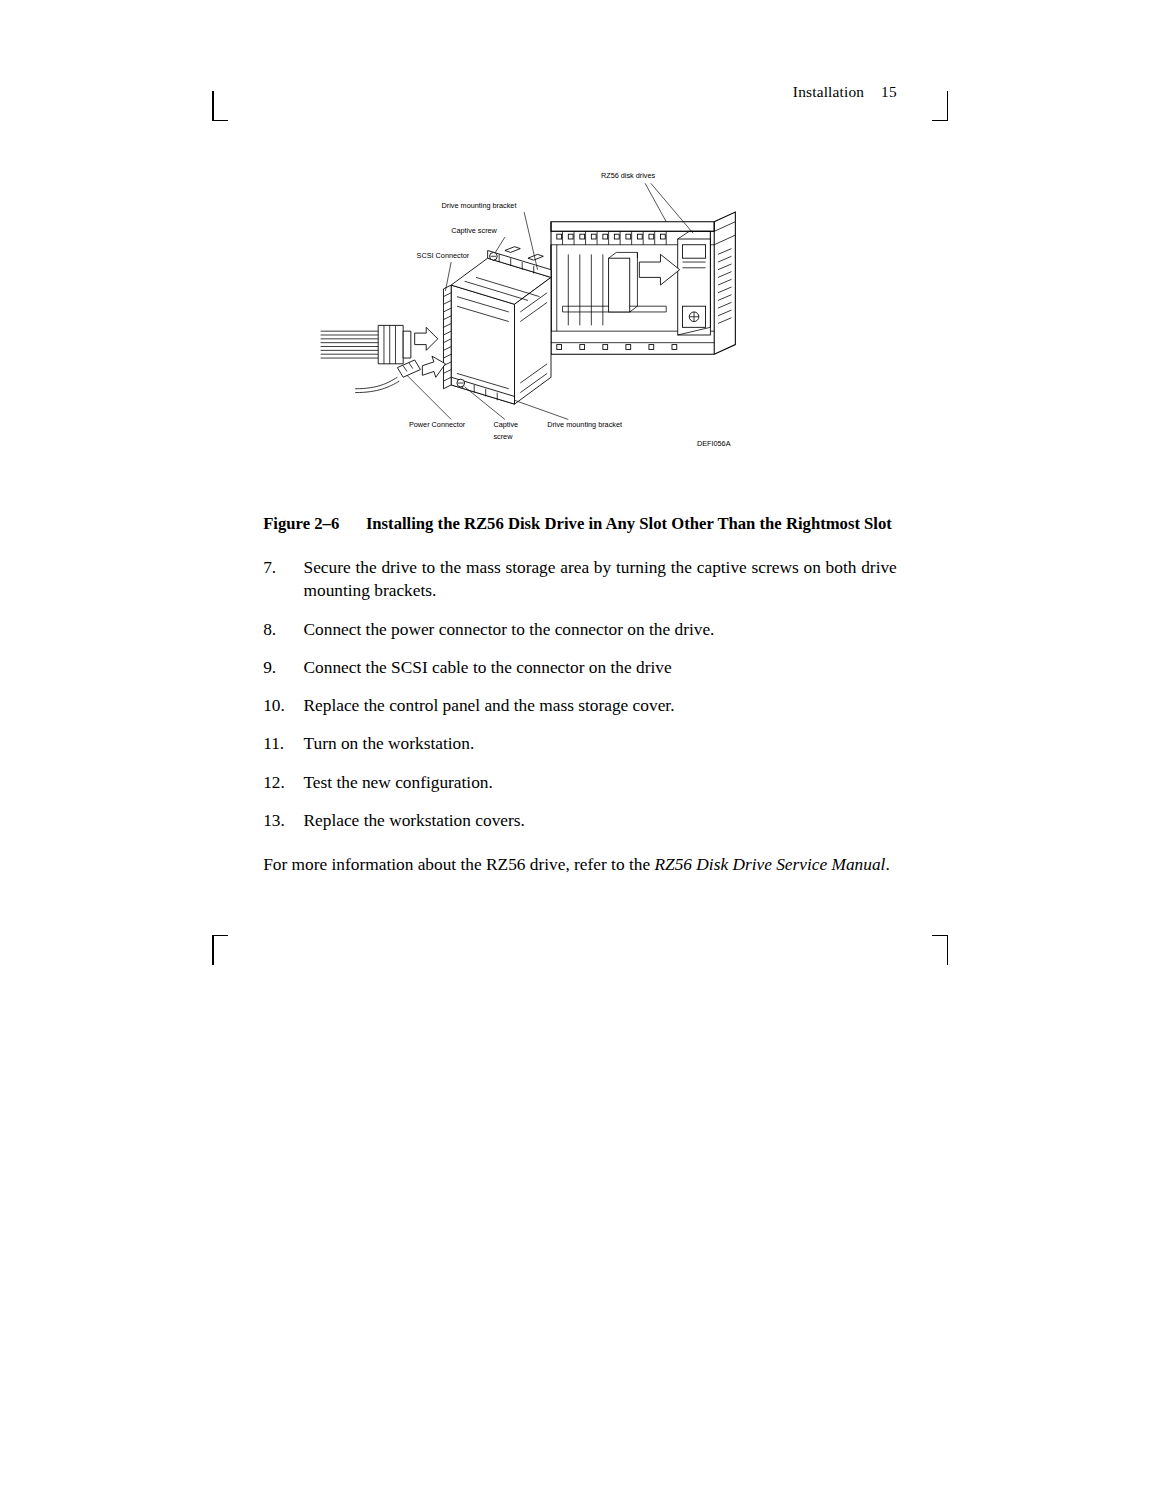Installation15
RZ56 disk drives Drive mounting bracket Captive screw SCSI Connector Power Connector Captive screw Drive mounting bracket DEFI056A
Figure 2–6 Installing the RZ56 Disk Drive in Any Slot Other Than the Rightmost Slot
7. Secure the drive to the mass storage area by turning the captive screws on both drive mounting brackets.
8. Connect the power connector to the connector on the drive.
9. Connect the SCSI cable to the connector on the drive
10. Replace the control panel and the mass storage cover.
11. Turn on the workstation.
12. Test the new configuration.
13. Replace the workstation covers.
For more information about the RZ56 drive, refer to the RZ56 Disk Drive Service Manual.